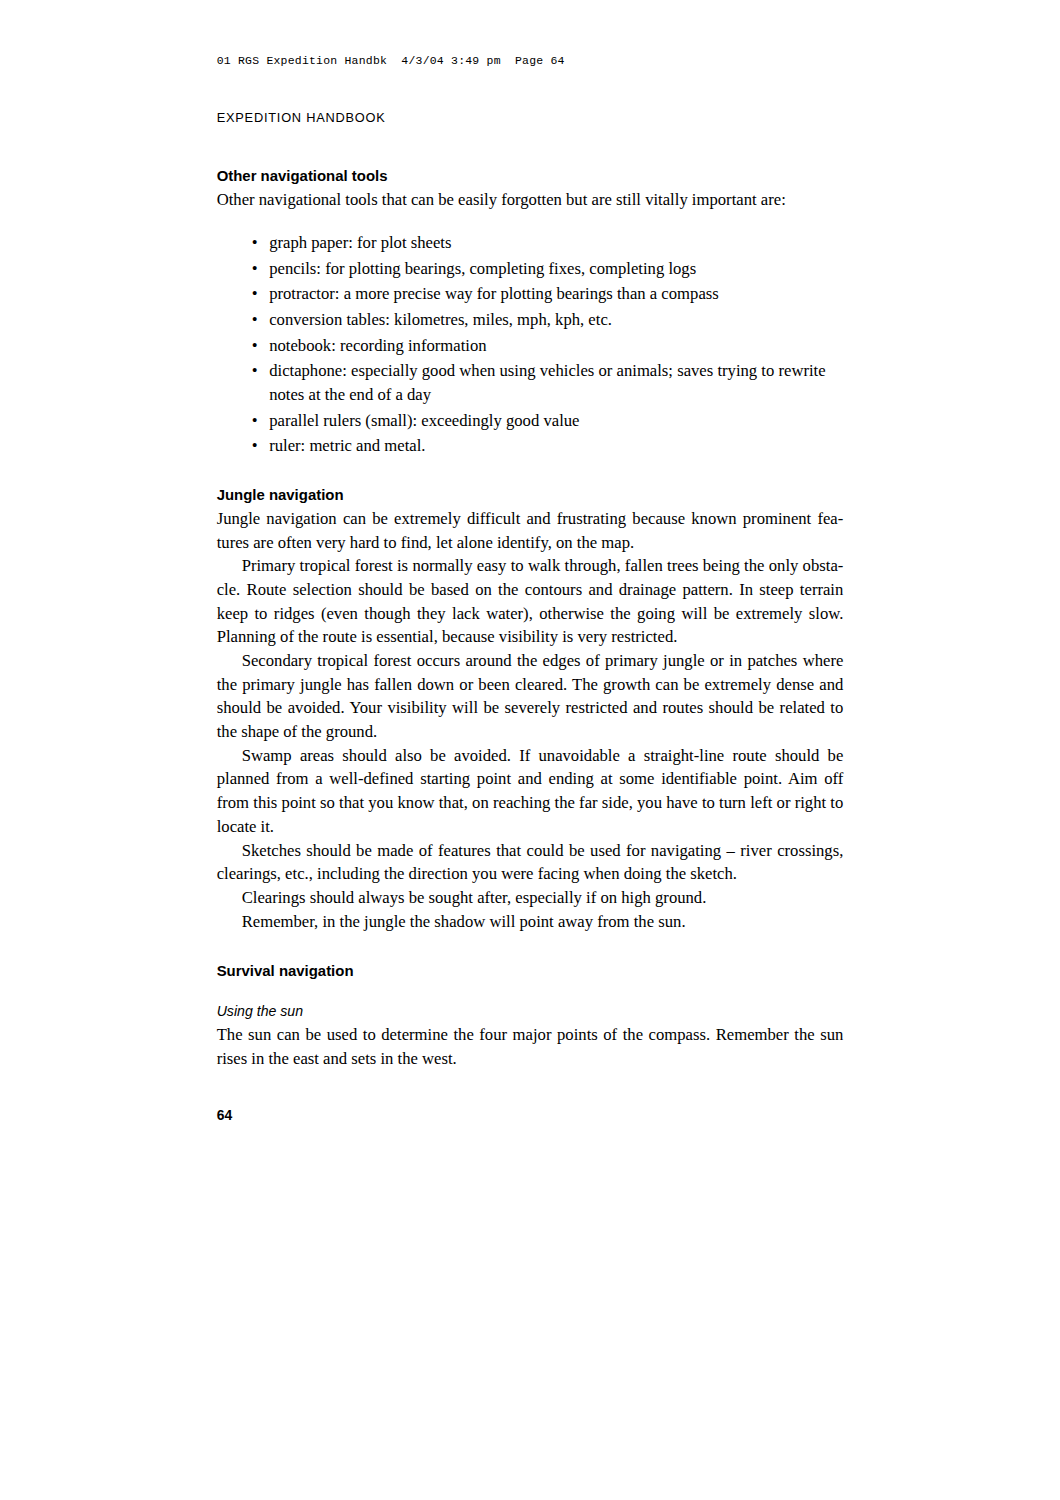01 RGS Expedition Handbk 4/3/04 3:49 pm Page 64
EXPEDITION HANDBOOK
Other navigational tools
Other navigational tools that can be easily forgotten but are still vitally important are:
graph paper: for plot sheets
pencils: for plotting bearings, completing fixes, completing logs
protractor: a more precise way for plotting bearings than a compass
conversion tables: kilometres, miles, mph, kph, etc.
notebook: recording information
dictaphone: especially good when using vehicles or animals; saves trying to rewrite notes at the end of a day
parallel rulers (small): exceedingly good value
ruler: metric and metal.
Jungle navigation
Jungle navigation can be extremely difficult and frustrating because known prominent features are often very hard to find, let alone identify, on the map.
Primary tropical forest is normally easy to walk through, fallen trees being the only obstacle. Route selection should be based on the contours and drainage pattern. In steep terrain keep to ridges (even though they lack water), otherwise the going will be extremely slow. Planning of the route is essential, because visibility is very restricted.
Secondary tropical forest occurs around the edges of primary jungle or in patches where the primary jungle has fallen down or been cleared. The growth can be extremely dense and should be avoided. Your visibility will be severely restricted and routes should be related to the shape of the ground.
Swamp areas should also be avoided. If unavoidable a straight-line route should be planned from a well-defined starting point and ending at some identifiable point. Aim off from this point so that you know that, on reaching the far side, you have to turn left or right to locate it.
Sketches should be made of features that could be used for navigating – river crossings, clearings, etc., including the direction you were facing when doing the sketch.
Clearings should always be sought after, especially if on high ground.
Remember, in the jungle the shadow will point away from the sun.
Survival navigation
Using the sun
The sun can be used to determine the four major points of the compass. Remember the sun rises in the east and sets in the west.
64